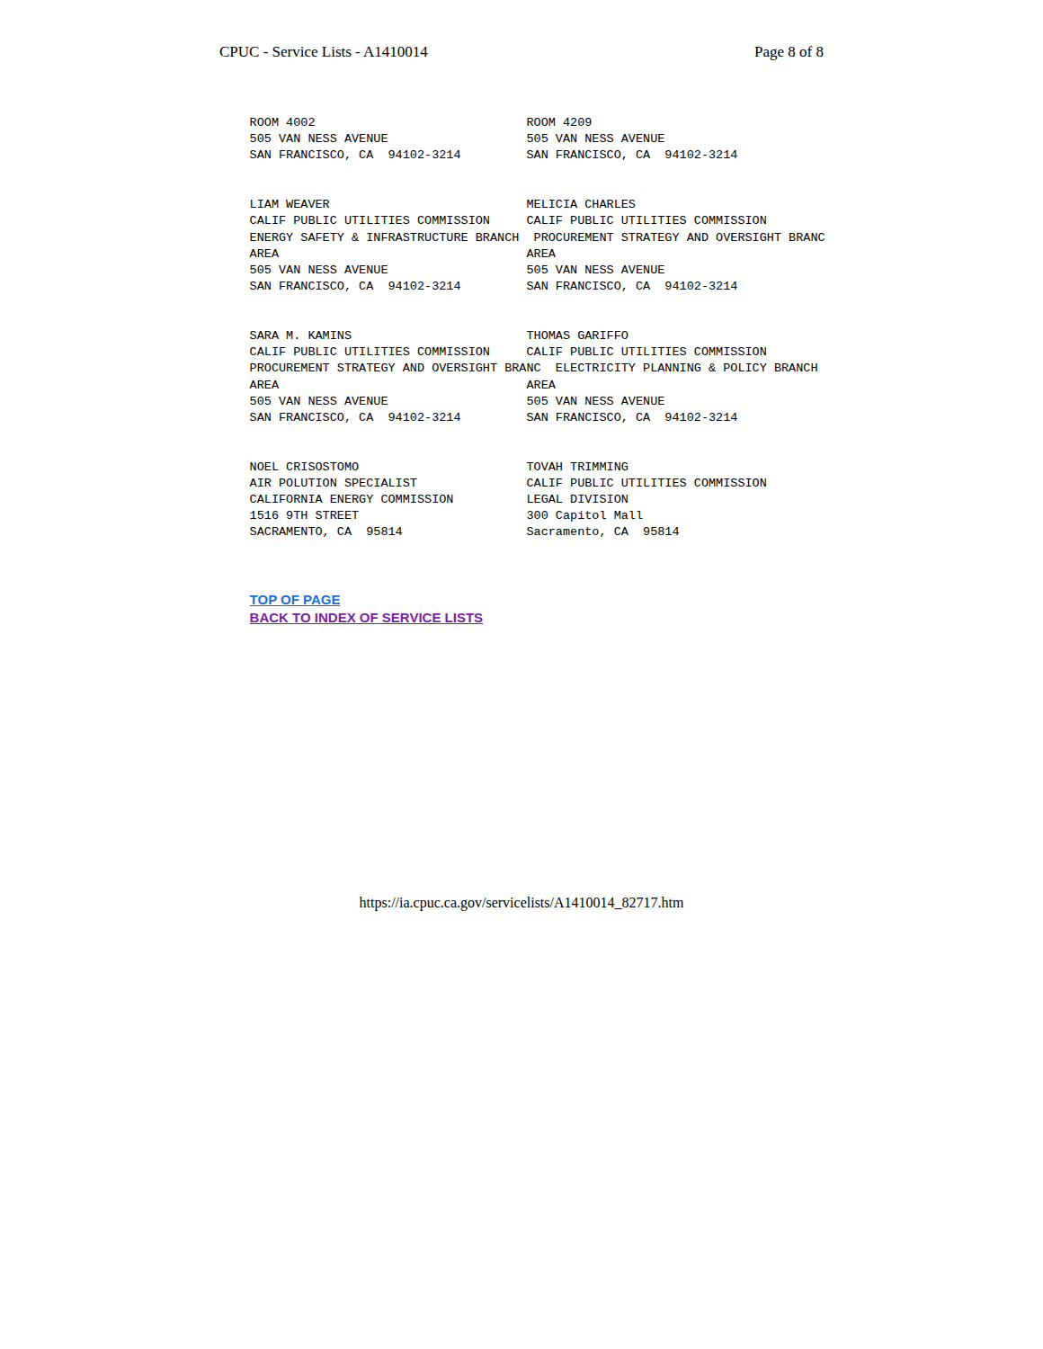CPUC - Service Lists - A1410014 Page 8 of 8
ROOM 4002                             ROOM 4209
505 VAN NESS AVENUE                   505 VAN NESS AVENUE
SAN FRANCISCO, CA  94102-3214         SAN FRANCISCO, CA  94102-3214


LIAM WEAVER                           MELICIA CHARLES
CALIF PUBLIC UTILITIES COMMISSION     CALIF PUBLIC UTILITIES COMMISSION
ENERGY SAFETY & INFRASTRUCTURE BRANCH  PROCUREMENT STRATEGY AND OVERSIGHT BRANC
AREA                                  AREA
505 VAN NESS AVENUE                   505 VAN NESS AVENUE
SAN FRANCISCO, CA  94102-3214         SAN FRANCISCO, CA  94102-3214


SARA M. KAMINS                        THOMAS GARIFFO
CALIF PUBLIC UTILITIES COMMISSION     CALIF PUBLIC UTILITIES COMMISSION
PROCUREMENT STRATEGY AND OVERSIGHT BRANC  ELECTRICITY PLANNING & POLICY BRANCH
AREA                                  AREA
505 VAN NESS AVENUE                   505 VAN NESS AVENUE
SAN FRANCISCO, CA  94102-3214         SAN FRANCISCO, CA  94102-3214


NOEL CRISOSTOMO                       TOVAH TRIMMING
AIR POLUTION SPECIALIST               CALIF PUBLIC UTILITIES COMMISSION
CALIFORNIA ENERGY COMMISSION          LEGAL DIVISION
1516 9TH STREET                       300 Capitol Mall
SACRAMENTO, CA  95814                 Sacramento, CA  95814
TOP OF PAGE BACK TO INDEX OF SERVICE LISTS
https://ia.cpuc.ca.gov/servicelists/A1410014_82717.htm